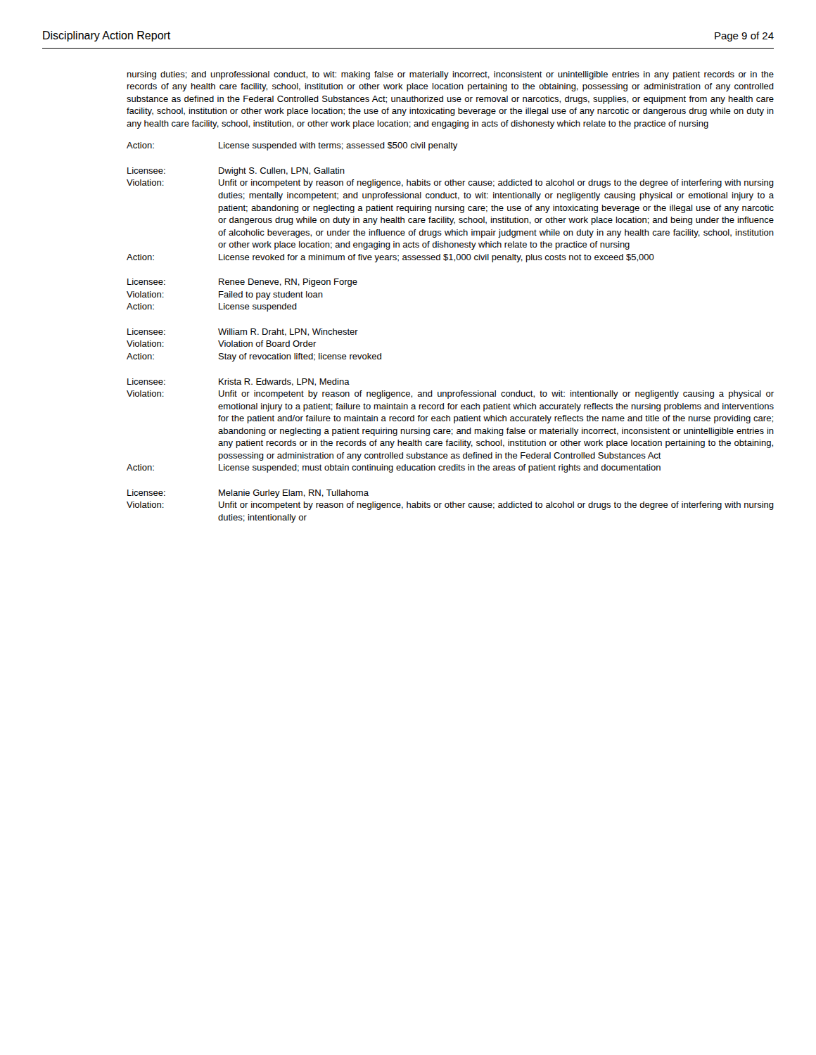Disciplinary Action Report
Page 9 of 24
nursing duties; and unprofessional conduct, to wit: making false or materially incorrect, inconsistent or unintelligible entries in any patient records or in the records of any health care facility, school, institution or other work place location pertaining to the obtaining, possessing or administration of any controlled substance as defined in the Federal Controlled Substances Act; unauthorized use or removal or narcotics, drugs, supplies, or equipment from any health care facility, school, institution or other work place location; the use of any intoxicating beverage or the illegal use of any narcotic or dangerous drug while on duty in any health care facility, school, institution, or other work place location; and engaging in acts of dishonesty which relate to the practice of nursing
Action:
License suspended with terms; assessed $500 civil penalty
Licensee:
Dwight S. Cullen, LPN, Gallatin
Violation:
Unfit or incompetent by reason of negligence, habits or other cause; addicted to alcohol or drugs to the degree of interfering with nursing duties; mentally incompetent; and unprofessional conduct, to wit: intentionally or negligently causing physical or emotional injury to a patient; abandoning or neglecting a patient requiring nursing care; the use of any intoxicating beverage or the illegal use of any narcotic or dangerous drug while on duty in any health care facility, school, institution, or other work place location; and being under the influence of alcoholic beverages, or under the influence of drugs which impair judgment while on duty in any health care facility, school, institution or other work place location; and engaging in acts of dishonesty which relate to the practice of nursing
Action:
License revoked for a minimum of five years; assessed $1,000 civil penalty, plus costs not to exceed $5,000
Licensee:
Renee Deneve, RN, Pigeon Forge
Violation:
Failed to pay student loan
Action:
License suspended
Licensee:
William R. Draht, LPN, Winchester
Violation:
Violation of Board Order
Action:
Stay of revocation lifted; license revoked
Licensee:
Krista R. Edwards, LPN, Medina
Violation:
Unfit or incompetent by reason of negligence, and unprofessional conduct, to wit: intentionally or negligently causing a physical or emotional injury to a patient; failure to maintain a record for each patient which accurately reflects the nursing problems and interventions for the patient and/or failure to maintain a record for each patient which accurately reflects the name and title of the nurse providing care; abandoning or neglecting a patient requiring nursing care; and making false or materially incorrect, inconsistent or unintelligible entries in any patient records or in the records of any health care facility, school, institution or other work place location pertaining to the obtaining, possessing or administration of any controlled substance as defined in the Federal Controlled Substances Act
Action:
License suspended; must obtain continuing education credits in the areas of patient rights and documentation
Licensee:
Melanie Gurley Elam, RN, Tullahoma
Violation:
Unfit or incompetent by reason of negligence, habits or other cause; addicted to alcohol or drugs to the degree of interfering with nursing duties; intentionally or